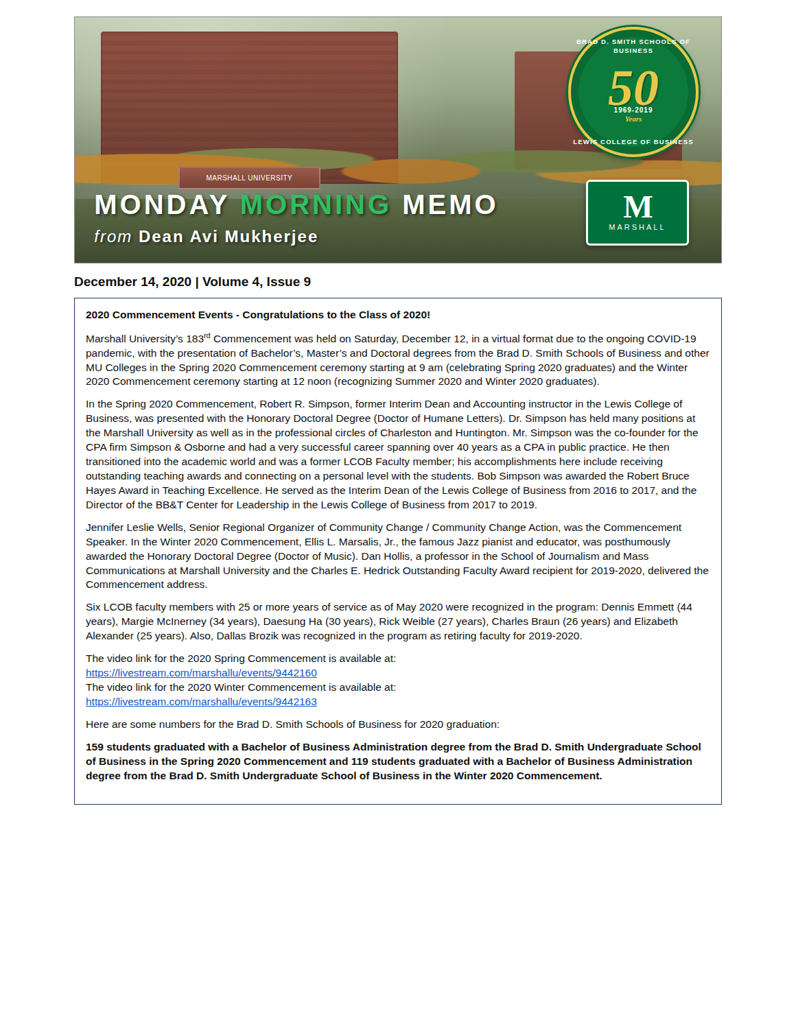Marshall University
Brad D. Smith Schools of Business
50
1969-2019
Years
Lewis College of Business
MONDAY MORNING MEMO
from Dean Avi Mukherjee
M
MARSHALL
December 14, 2020 | Volume 4, Issue 9
2020 Commencement Events - Congratulations to the Class of 2020!
Marshall University’s 183rd Commencement was held on Saturday, December 12, in a virtual format due to the ongoing COVID-19 pandemic, with the presentation of Bachelor’s, Master’s and Doctoral degrees from the Brad D. Smith Schools of Business and other MU Colleges in the Spring 2020 Commencement ceremony starting at 9 am (celebrating Spring 2020 graduates) and the Winter 2020 Commencement ceremony starting at 12 noon (recognizing Summer 2020 and Winter 2020 graduates).
In the Spring 2020 Commencement, Robert R. Simpson, former Interim Dean and Accounting instructor in the Lewis College of Business, was presented with the Honorary Doctoral Degree (Doctor of Humane Letters). Dr. Simpson has held many positions at the Marshall University as well as in the professional circles of Charleston and Huntington. Mr. Simpson was the co-founder for the CPA firm Simpson & Osborne and had a very successful career spanning over 40 years as a CPA in public practice. He then transitioned into the academic world and was a former LCOB Faculty member; his accomplishments here include receiving outstanding teaching awards and connecting on a personal level with the students. Bob Simpson was awarded the Robert Bruce Hayes Award in Teaching Excellence. He served as the Interim Dean of the Lewis College of Business from 2016 to 2017, and the Director of the BB&T Center for Leadership in the Lewis College of Business from 2017 to 2019.
Jennifer Leslie Wells, Senior Regional Organizer of Community Change / Community Change Action, was the Commencement Speaker. In the Winter 2020 Commencement, Ellis L. Marsalis, Jr., the famous Jazz pianist and educator, was posthumously awarded the Honorary Doctoral Degree (Doctor of Music). Dan Hollis, a professor in the School of Journalism and Mass Communications at Marshall University and the Charles E. Hedrick Outstanding Faculty Award recipient for 2019-2020, delivered the Commencement address.
Six LCOB faculty members with 25 or more years of service as of May 2020 were recognized in the program: Dennis Emmett (44 years), Margie McInerney (34 years), Daesung Ha (30 years), Rick Weible (27 years), Charles Braun (26 years) and Elizabeth Alexander (25 years). Also, Dallas Brozik was recognized in the program as retiring faculty for 2019-2020.
The video link for the 2020 Spring Commencement is available at:
https://livestream.com/marshallu/events/9442160
The video link for the 2020 Winter Commencement is available at:
https://livestream.com/marshallu/events/9442163
Here are some numbers for the Brad D. Smith Schools of Business for 2020 graduation:
159 students graduated with a Bachelor of Business Administration degree from the Brad D. Smith Undergraduate School of Business in the Spring 2020 Commencement and 119 students graduated with a Bachelor of Business Administration degree from the Brad D. Smith Undergraduate School of Business in the Winter 2020 Commencement.